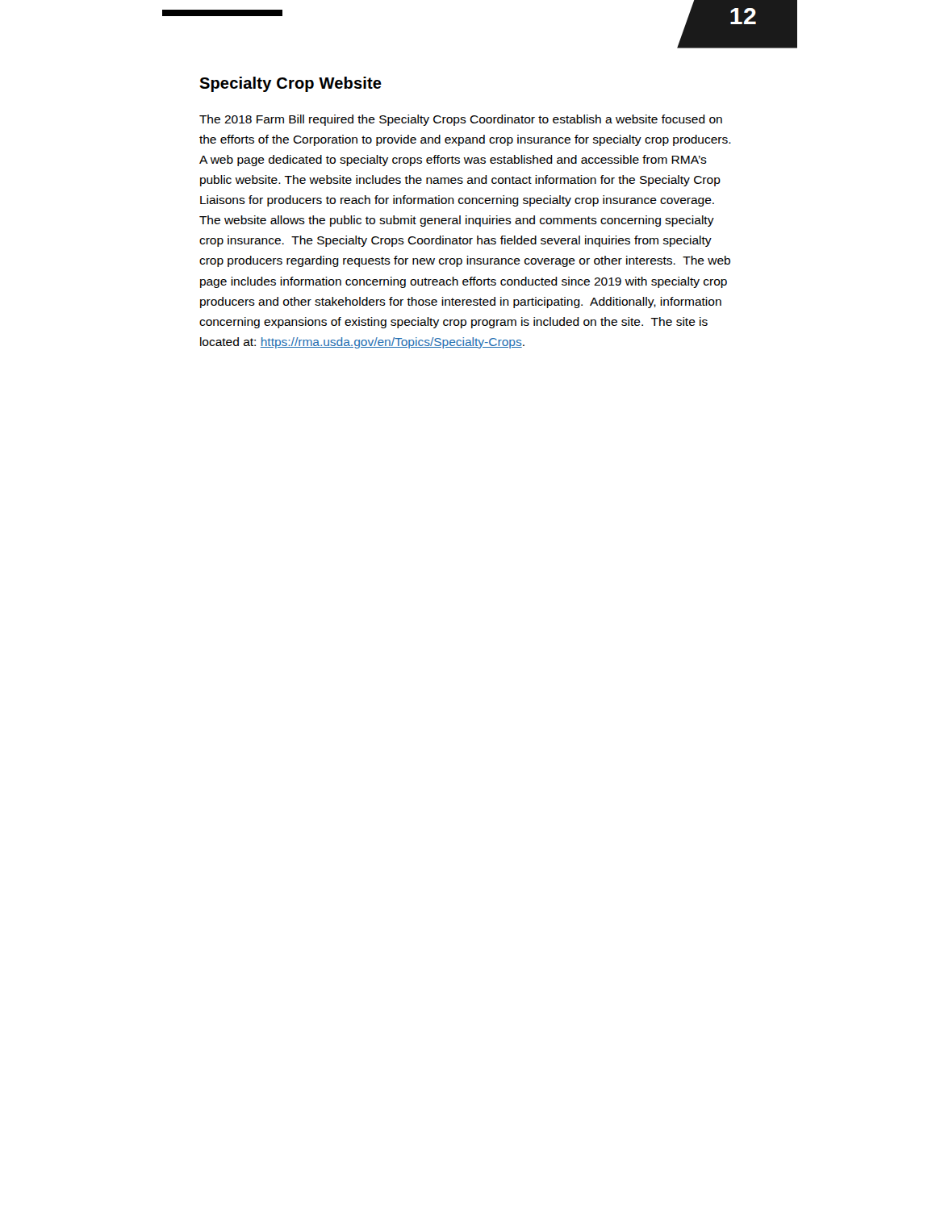12
Specialty Crop Website
The 2018 Farm Bill required the Specialty Crops Coordinator to establish a website focused on the efforts of the Corporation to provide and expand crop insurance for specialty crop producers. A web page dedicated to specialty crops efforts was established and accessible from RMA’s public website. The website includes the names and contact information for the Specialty Crop Liaisons for producers to reach for information concerning specialty crop insurance coverage. The website allows the public to submit general inquiries and comments concerning specialty crop insurance. The Specialty Crops Coordinator has fielded several inquiries from specialty crop producers regarding requests for new crop insurance coverage or other interests. The web page includes information concerning outreach efforts conducted since 2019 with specialty crop producers and other stakeholders for those interested in participating. Additionally, information concerning expansions of existing specialty crop program is included on the site. The site is located at: https://rma.usda.gov/en/Topics/Specialty-Crops.